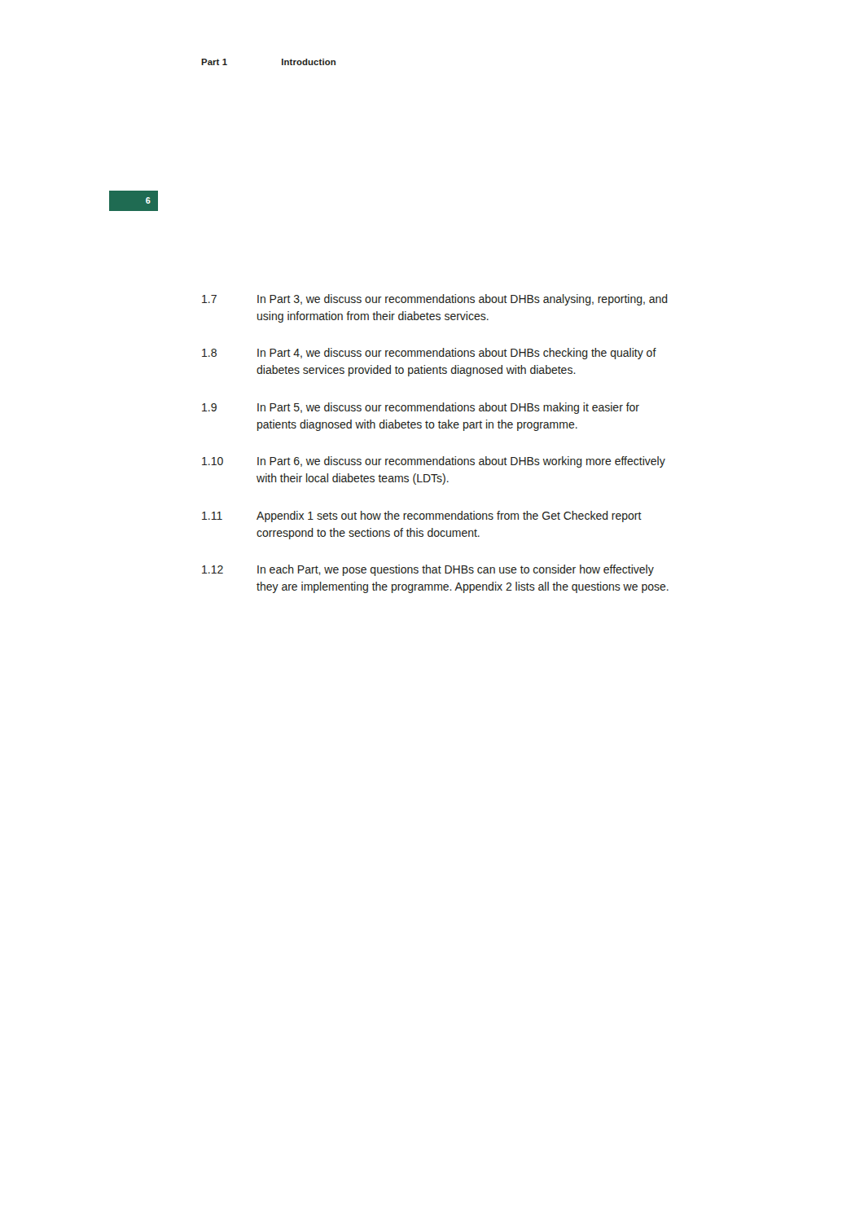Part 1 Introduction
6
1.7
In Part 3, we discuss our recommendations about DHBs analysing, reporting, and using information from their diabetes services.
1.8
In Part 4, we discuss our recommendations about DHBs checking the quality of diabetes services provided to patients diagnosed with diabetes.
1.9
In Part 5, we discuss our recommendations about DHBs making it easier for patients diagnosed with diabetes to take part in the programme.
1.10
In Part 6, we discuss our recommendations about DHBs working more effectively with their local diabetes teams (LDTs).
1.11
Appendix 1 sets out how the recommendations from the Get Checked report correspond to the sections of this document.
1.12
In each Part, we pose questions that DHBs can use to consider how effectively they are implementing the programme. Appendix 2 lists all the questions we pose.